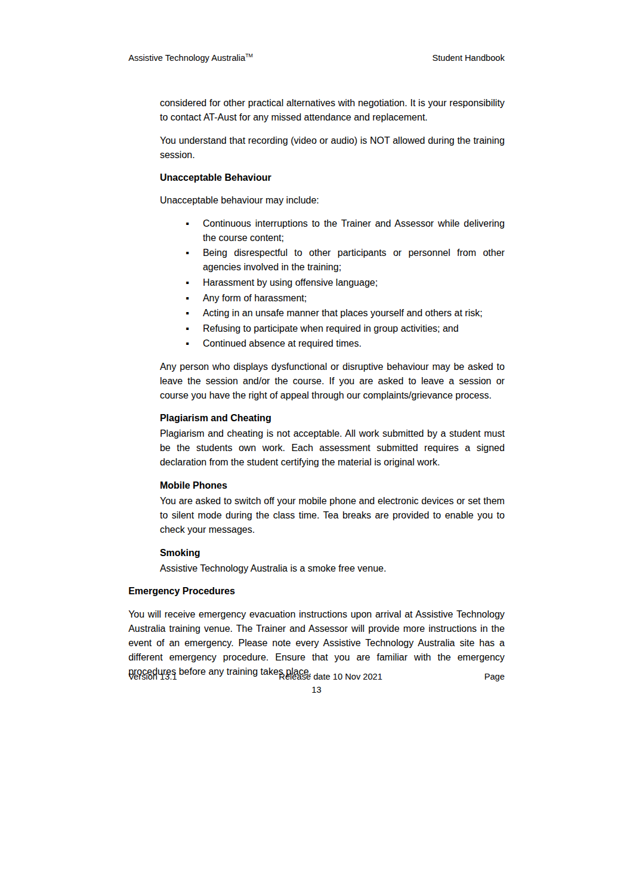Assistive Technology AustraliaTM
Student Handbook
considered for other practical alternatives with negotiation. It is your responsibility to contact AT-Aust for any missed attendance and replacement.
You understand that recording (video or audio) is NOT allowed during the training session.
Unacceptable Behaviour
Unacceptable behaviour may include:
Continuous interruptions to the Trainer and Assessor while delivering the course content;
Being disrespectful to other participants or personnel from other agencies involved in the training;
Harassment by using offensive language;
Any form of harassment;
Acting in an unsafe manner that places yourself and others at risk;
Refusing to participate when required in group activities; and
Continued absence at required times.
Any person who displays dysfunctional or disruptive behaviour may be asked to leave the session and/or the course. If you are asked to leave a session or course you have the right of appeal through our complaints/grievance process.
Plagiarism and Cheating
Plagiarism and cheating is not acceptable. All work submitted by a student must be the students own work. Each assessment submitted requires a signed declaration from the student certifying the material is original work.
Mobile Phones
You are asked to switch off your mobile phone and electronic devices or set them to silent mode during the class time. Tea breaks are provided to enable you to check your messages.
Smoking
Assistive Technology Australia is a smoke free venue.
Emergency Procedures
You will receive emergency evacuation instructions upon arrival at Assistive Technology Australia training venue. The Trainer and Assessor will provide more instructions in the event of an emergency. Please note every Assistive Technology Australia site has a different emergency procedure. Ensure that you are familiar with the emergency procedures before any training takes place.
Version 13.1
Release date 10 Nov 2021
Page
13